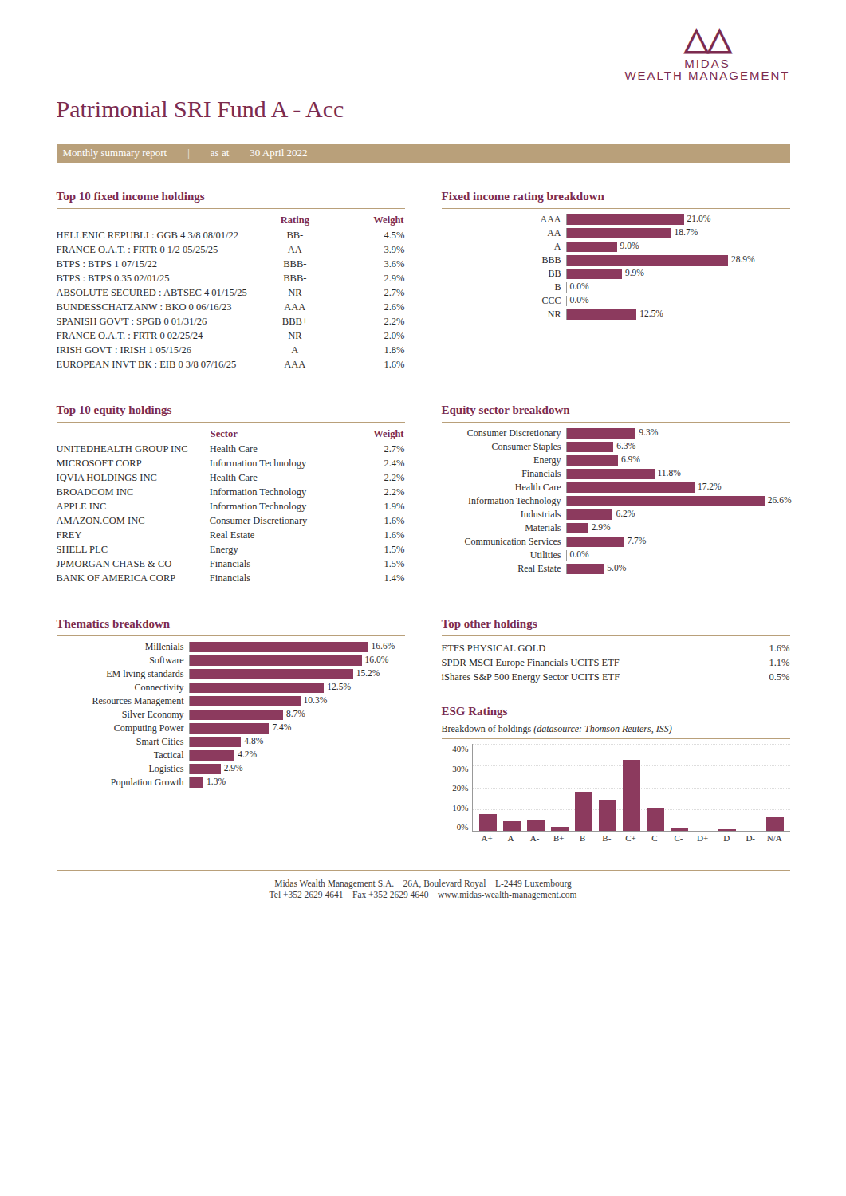△△ MIDASWEALTH MANAGEMENT
Patrimonial SRI Fund A - Acc
Monthly summary report | as at 30 April 2022
Top 10 fixed income holdings
| | Rating | Weight |
| --- | --- | --- |
| HELLENIC REPUBLI : GGB 4 3/8 08/01/22 | BB- | 4.5% |
| FRANCE O.A.T. : FRTR 0 1/2 05/25/25 | AA | 3.9% |
| BTPS : BTPS 1 07/15/22 | BBB- | 3.6% |
| BTPS : BTPS 0.35 02/01/25 | BBB- | 2.9% |
| ABSOLUTE SECURED : ABTSEC 4 01/15/25 | NR | 2.7% |
| BUNDESSCHATZANW : BKO 0 06/16/23 | AAA | 2.6% |
| SPANISH GOV'T : SPGB 0 01/31/26 | BBB+ | 2.2% |
| FRANCE O.A.T. : FRTR 0 02/25/24 | NR | 2.0% |
| IRISH GOVT : IRISH 1 05/15/26 | A | 1.8% |
| EUROPEAN INVT BK : EIB 0 3/8 07/16/25 | AAA | 1.6% |
Fixed income rating breakdown
AAA
21.0%
AA
18.7%
A
9.0%
BBB
28.9%
BB
9.9%
B
0.0%
CCC
0.0%
NR
12.5%
Top 10 equity holdings
| | Sector | Weight |
| --- | --- | --- |
| UNITEDHEALTH GROUP INC | Health Care | 2.7% |
| MICROSOFT CORP | Information Technology | 2.4% |
| IQVIA HOLDINGS INC | Health Care | 2.2% |
| BROADCOM INC | Information Technology | 2.2% |
| APPLE INC | Information Technology | 1.9% |
| AMAZON.COM INC | Consumer Discretionary | 1.6% |
| FREY | Real Estate | 1.6% |
| SHELL PLC | Energy | 1.5% |
| JPMORGAN CHASE & CO | Financials | 1.5% |
| BANK OF AMERICA CORP | Financials | 1.4% |
Equity sector breakdown
Consumer Discretionary
9.3%
Consumer Staples
6.3%
Energy
6.9%
Financials
11.8%
Health Care
17.2%
Information Technology
26.6%
Industrials
6.2%
Materials
2.9%
Communication Services
7.7%
Utilities
0.0%
Real Estate
5.0%
Thematics breakdown
Millenials
16.6%
Software
16.0%
EM living standards
15.2%
Connectivity
12.5%
Resources Management
10.3%
Silver Economy
8.7%
Computing Power
7.4%
Smart Cities
4.8%
Tactical
4.2%
Logistics
2.9%
Population Growth
1.3%
Top other holdings
| ETFS PHYSICAL GOLD | 1.6% |
| SPDR MSCI Europe Financials UCITS ETF | 1.1% |
| iShares S&P 500 Energy Sector UCITS ETF | 0.5% |
ESG Ratings
Breakdown of holdings (datasource: Thomson Reuters, ISS)
40% 30% 20% 10% 0%
A+AA-B+BB-C+CC-D+DD-N/A
Midas Wealth Management S.A. 26A, Boulevard Royal L-2449 Luxembourg
Tel +352 2629 4641 Fax +352 2629 4640 www.midas-wealth-management.com